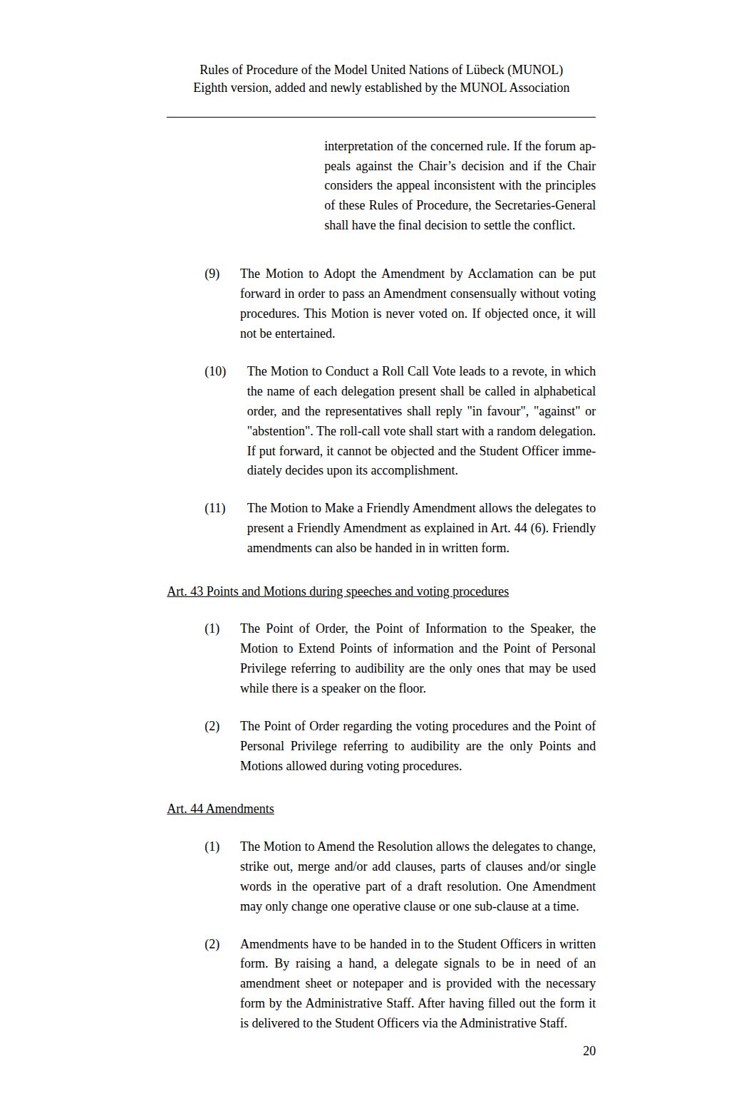Rules of Procedure of the Model United Nations of Lübeck (MUNOL) Eighth version, added and newly established by the MUNOL Association
interpretation of the concerned rule. If the forum appeals against the Chair’s decision and if the Chair considers the appeal inconsistent with the principles of these Rules of Procedure, the Secretaries-General shall have the final decision to settle the conflict.
(9) The Motion to Adopt the Amendment by Acclamation can be put forward in order to pass an Amendment consensually without voting procedures. This Motion is never voted on. If objected once, it will not be entertained.
(10) The Motion to Conduct a Roll Call Vote leads to a revote, in which the name of each delegation present shall be called in alphabetical order, and the representatives shall reply "in favour", "against" or "abstention". The roll-call vote shall start with a random delegation. If put forward, it cannot be objected and the Student Officer immediately decides upon its accomplishment.
(11) The Motion to Make a Friendly Amendment allows the delegates to present a Friendly Amendment as explained in Art. 44 (6). Friendly amendments can also be handed in in written form.
Art. 43 Points and Motions during speeches and voting procedures
(1) The Point of Order, the Point of Information to the Speaker, the Motion to Extend Points of information and the Point of Personal Privilege referring to audibility are the only ones that may be used while there is a speaker on the floor.
(2) The Point of Order regarding the voting procedures and the Point of Personal Privilege referring to audibility are the only Points and Motions allowed during voting procedures.
Art. 44 Amendments
(1) The Motion to Amend the Resolution allows the delegates to change, strike out, merge and/or add clauses, parts of clauses and/or single words in the operative part of a draft resolution. One Amendment may only change one operative clause or one sub-clause at a time.
(2) Amendments have to be handed in to the Student Officers in written form. By raising a hand, a delegate signals to be in need of an amendment sheet or notepaper and is provided with the necessary form by the Administrative Staff. After having filled out the form it is delivered to the Student Officers via the Administrative Staff.
20